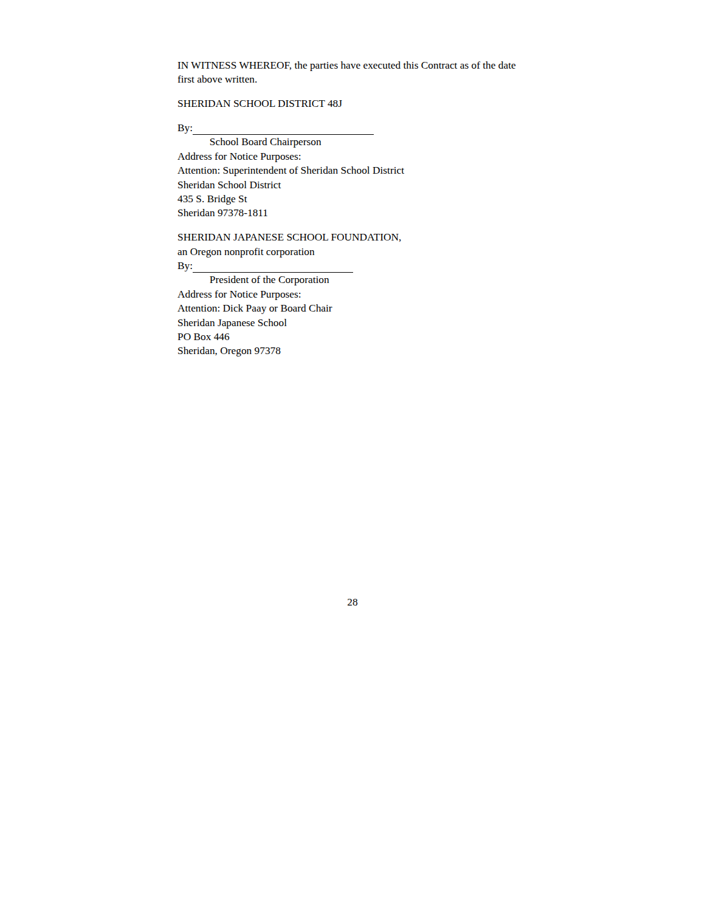IN WITNESS WHEREOF, the parties have executed this Contract as of the date first above written.
SHERIDAN SCHOOL DISTRICT 48J
By:
School Board Chairperson
Address for Notice Purposes:
Attention: Superintendent of Sheridan School District
Sheridan School District
435 S. Bridge St
Sheridan 97378-1811
SHERIDAN JAPANESE SCHOOL FOUNDATION,
an Oregon nonprofit corporation
By:
President of the Corporation
Address for Notice Purposes:
Attention: Dick Paay or Board Chair
Sheridan Japanese School
PO Box 446
Sheridan, Oregon 97378
28